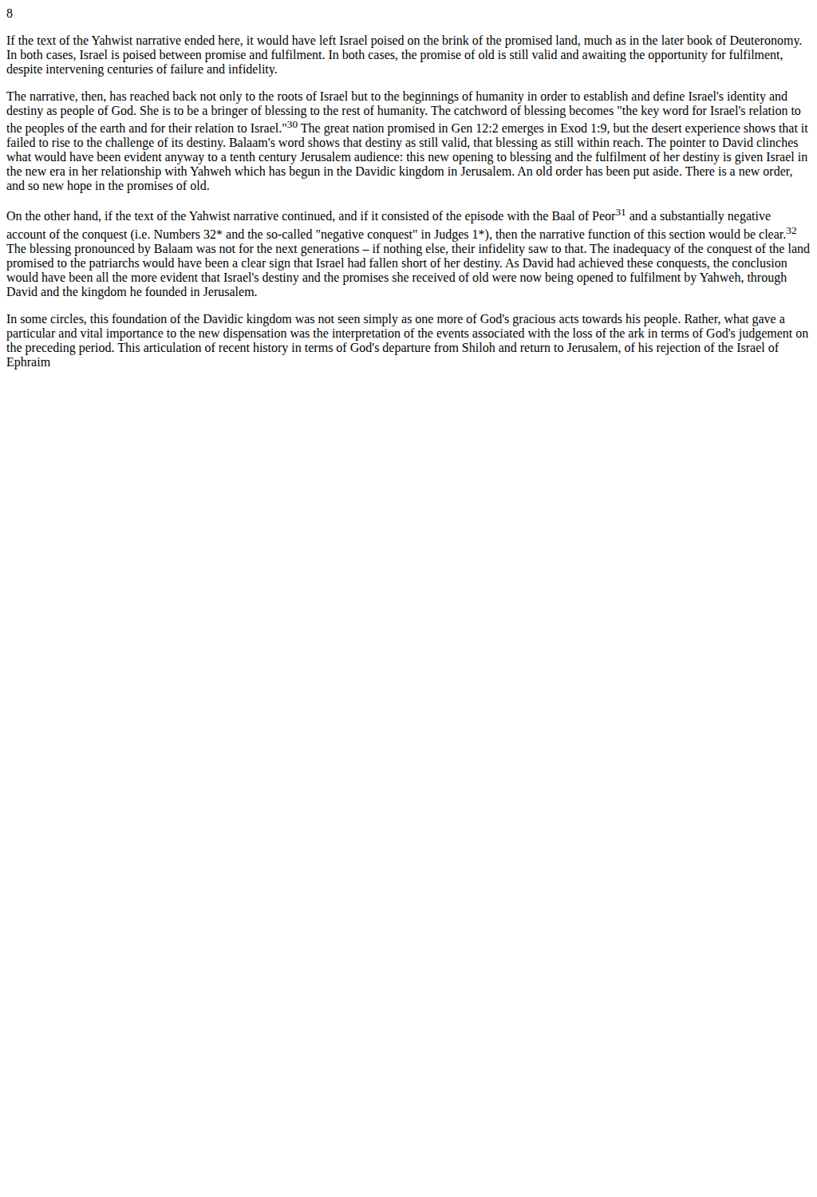8
If the text of the Yahwist narrative ended here, it would have left Israel poised on the brink of the promised land, much as in the later book of Deuteronomy. In both cases, Israel is poised between promise and fulfilment. In both cases, the promise of old is still valid and awaiting the opportunity for fulfilment, despite intervening centuries of failure and infidelity.
The narrative, then, has reached back not only to the roots of Israel but to the beginnings of humanity in order to establish and define Israel's identity and destiny as people of God. She is to be a bringer of blessing to the rest of humanity. The catchword of blessing becomes "the key word for Israel's relation to the peoples of the earth and for their relation to Israel."30 The great nation promised in Gen 12:2 emerges in Exod 1:9, but the desert experience shows that it failed to rise to the challenge of its destiny. Balaam's word shows that destiny as still valid, that blessing as still within reach. The pointer to David clinches what would have been evident anyway to a tenth century Jerusalem audience: this new opening to blessing and the fulfilment of her destiny is given Israel in the new era in her relationship with Yahweh which has begun in the Davidic kingdom in Jerusalem. An old order has been put aside. There is a new order, and so new hope in the promises of old.
On the other hand, if the text of the Yahwist narrative continued, and if it consisted of the episode with the Baal of Peor31 and a substantially negative account of the conquest (i.e. Numbers 32* and the so-called "negative conquest" in Judges 1*), then the narrative function of this section would be clear.32 The blessing pronounced by Balaam was not for the next generations – if nothing else, their infidelity saw to that. The inadequacy of the conquest of the land promised to the patriarchs would have been a clear sign that Israel had fallen short of her destiny. As David had achieved these conquests, the conclusion would have been all the more evident that Israel's destiny and the promises she received of old were now being opened to fulfilment by Yahweh, through David and the kingdom he founded in Jerusalem.
In some circles, this foundation of the Davidic kingdom was not seen simply as one more of God's gracious acts towards his people. Rather, what gave a particular and vital importance to the new dispensation was the interpretation of the events associated with the loss of the ark in terms of God's judgement on the preceding period. This articulation of recent history in terms of God's departure from Shiloh and return to Jerusalem, of his rejection of the Israel of Ephraim